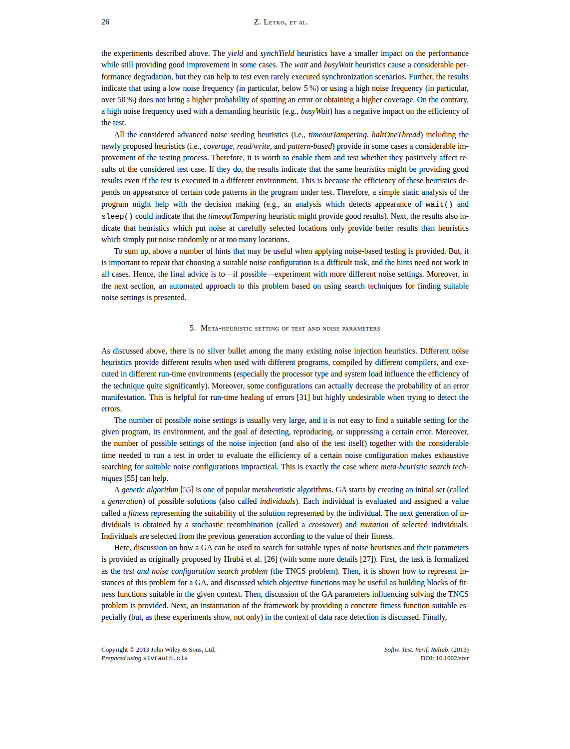26 Z. Letko, et al.
the experiments described above. The yield and synchYield heuristics have a smaller impact on the performance while still providing good improvement in some cases. The wait and busyWait heuristics cause a considerable performance degradation, but they can help to test even rarely executed synchronization scenarios. Further, the results indicate that using a low noise frequency (in particular, below 5 %) or using a high noise frequency (in particular, over 50 %) does not bring a higher probability of spotting an error or obtaining a higher coverage. On the contrary, a high noise frequency used with a demanding heuristic (e.g., busyWait) has a negative impact on the efficiency of the test.
All the considered advanced noise seeding heuristics (i.e., timeoutTampering, haltOneThread) including the newly proposed heuristics (i.e., coverage, read/write, and pattern-based) provide in some cases a considerable improvement of the testing process. Therefore, it is worth to enable them and test whether they positively affect results of the considered test case. If they do, the results indicate that the same heuristics might be providing good results even if the test is executed in a different environment. This is because the efficiency of these heuristics depends on appearance of certain code patterns in the program under test. Therefore, a simple static analysis of the program might help with the decision making (e.g., an analysis which detects appearance of wait() and sleep() could indicate that the timeoutTampering heuristic might provide good results). Next, the results also indicate that heuristics which put noise at carefully selected locations only provide better results than heuristics which simply put noise randomly or at too many locations.
To sum up, above a number of hints that may be useful when applying noise-based testing is provided. But, it is important to repeat that choosing a suitable noise configuration is a difficult task, and the hints need not work in all cases. Hence, the final advice is to—if possible—experiment with more different noise settings. Moreover, in the next section, an automated approach to this problem based on using search techniques for finding suitable noise settings is presented.
5. Meta-heuristic setting of test and noise parameters
As discussed above, there is no silver bullet among the many existing noise injection heuristics. Different noise heuristics provide different results when used with different programs, compiled by different compilers, and executed in different run-time environments (especially the processor type and system load influence the efficiency of the technique quite significantly). Moreover, some configurations can actually decrease the probability of an error manifestation. This is helpful for run-time healing of errors [31] but highly undesirable when trying to detect the errors.
The number of possible noise settings is usually very large, and it is not easy to find a suitable setting for the given program, its environment, and the goal of detecting, reproducing, or suppressing a certain error. Moreover, the number of possible settings of the noise injection (and also of the test itself) together with the considerable time needed to run a test in order to evaluate the efficiency of a certain noise configuration makes exhaustive searching for suitable noise configurations impractical. This is exactly the case where meta-heuristic search techniques [55] can help.
A genetic algorithm [55] is one of popular metaheuristic algorithms. GA starts by creating an initial set (called a generation) of possible solutions (also called individuals). Each individual is evaluated and assigned a value called a fitness representing the suitability of the solution represented by the individual. The next generation of individuals is obtained by a stochastic recombination (called a crossover) and mutation of selected individuals. Individuals are selected from the previous generation according to the value of their fitness.
Here, discussion on how a GA can be used to search for suitable types of noise heuristics and their parameters is provided as originally proposed by Hrubá et al. [26] (with some more details [27]). First, the task is formalized as the test and noise configuration search problem (the TNCS problem). Then, it is shown how to represent instances of this problem for a GA, and discussed which objective functions may be useful as building blocks of fitness functions suitable in the given context. Then, discussion of the GA parameters influencing solving the TNCS problem is provided. Next, an instantiation of the framework by providing a concrete fitness function suitable especially (but, as these experiments show, not only) in the context of data race detection is discussed. Finally,
Copyright © 2013 John Wiley & Sons, Ltd.
Prepared using stvrauth.cls
Softw. Test. Verif. Reliab. (2013)
DOI: 10.1002/stvr